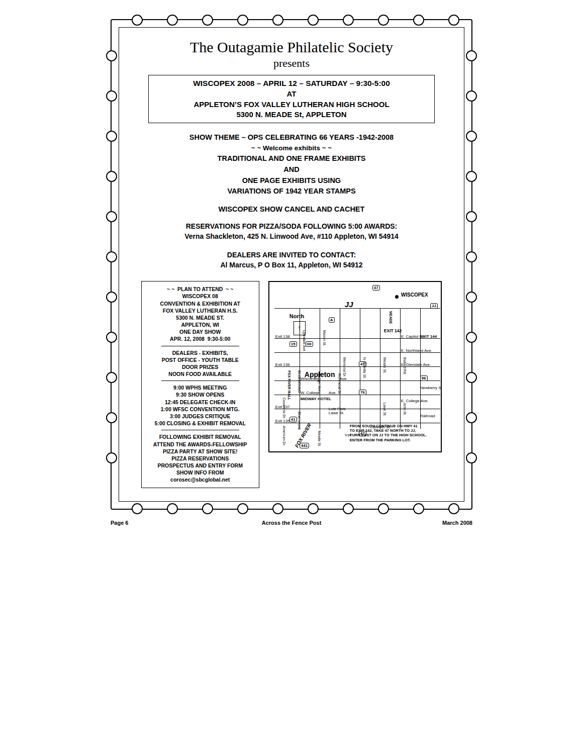The Outagamie Philatelic Society
presents
WISCOPEX 2008 – APRIL 12 – SATURDAY – 9:30-5:00
AT
APPLETON’S FOX VALLEY LUTHERAN HIGH SCHOOL
5300 N. MEADE St, APPLETON
SHOW THEME – OPS CELEBRATING 66 YEARS -1942-2008
~ ~ Welcome exhibits ~ ~
TRADITIONAL AND ONE FRAME EXHIBITS
AND
ONE PAGE EXHIBITS USING
VARIATIONS OF 1942 YEAR STAMPS
WISCOPEX SHOW CANCEL AND CACHET
RESERVATIONS FOR PIZZA/SODA FOLLOWING 5:00 AWARDS:
Verna Shackleton, 425 N. Linwood Ave, #110 Appleton, WI 54914
DEALERS ARE INVITED TO CONTACT:
Al Marcus, P O Box 11, Appleton, WI 54912
~ ~ PLAN TO ATTEND ~ ~
WISCOPEX 08
CONVENTION & EXHIBITION AT
FOX VALLEY LUTHERAN H.S.
5300 N. MEADE ST.
APPLETON, WI
ONE DAY SHOW
APR. 12, 2008 9:30-5:00
DEALERS - EXHIBITS,
POST OFFICE - YOUTH TABLE
DOOR PRIZES
NOON FOOD AVAILABLE
9:00 WPHS MEETING
9:30 SHOW OPENS
12:45 DELEGATE CHECK-IN
1:00 WFSC CONVENTION MTG.
3:00 JUDGES CRITIQUE
5:00 CLOSING & EXHIBIT REMOVAL
FOLLOWING EXHIBIT REMOVAL
ATTEND THE AWARDS-FELLOWSHIP
PIZZA PARTY AT SHOW SITE!
PIZZA RESERVATIONS
PROSPECTUS AND ENTRY FORM
SHOW INFO FROM
corosec@sbcglobal.net
47 WISCOPEX JJ JJ North
↑
A EXIT 142 MEADE
Exit 138 E. Capitol Dr. EXIT 144 15 00 Lynndale Ave Mason St. E. Northland Ave. Exit 136 47 E. Glendale Ave. Appleton Memorial Dr. N. Oneida St. Meade St. Ballard Rd. Wisconsin Ave. 96 Badger Ave. Richmond St. Newberry St. FOX RIVER MALL BLUEMOUND W. College Ave. 76 E. College Ave. MIDWAY HOTEL Exit 137 Casaloma Dr. Lutz Park Lawe St. Lawe St. John St. Railroad Exit 135 41 Bluemound Calumet St. 47 American Dr. FOX RIVER Meade St. Vsk 441
FROM SOUTH CONTINUE ON HWY 41
TO EXIT 142, TAKE 47 NORTH TO JJ,
TURN EAST ON JJ TO THE HIGH SCHOOL.
ENTER FROM THE PARKING LOT.
Page 6
Across the Fence Post
March 2008